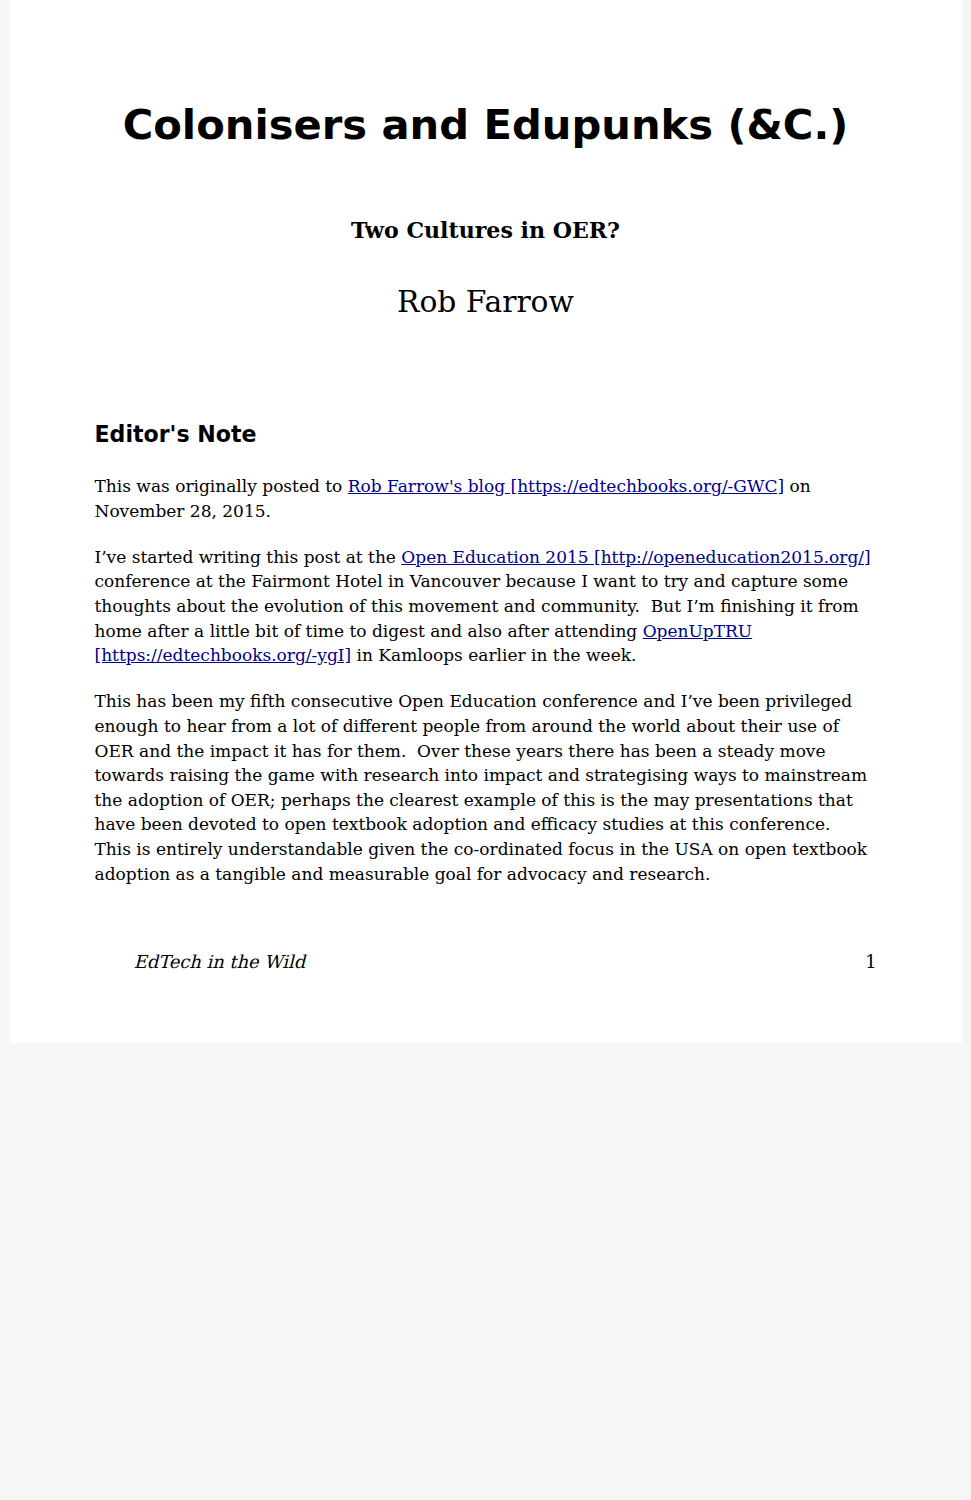Colonisers and Edupunks (&C.)
Two Cultures in OER?
Rob Farrow
Editor's Note
This was originally posted to Rob Farrow's blog [https://edtechbooks.org/-GWC] on November 28, 2015.
I’ve started writing this post at the Open Education 2015 [http://openeducation2015.org/] conference at the Fairmont Hotel in Vancouver because I want to try and capture some thoughts about the evolution of this movement and community. But I’m finishing it from home after a little bit of time to digest and also after attending OpenUpTRU [https://edtechbooks.org/-ygI] in Kamloops earlier in the week.
This has been my fifth consecutive Open Education conference and I’ve been privileged enough to hear from a lot of different people from around the world about their use of OER and the impact it has for them. Over these years there has been a steady move towards raising the game with research into impact and strategising ways to mainstream the adoption of OER; perhaps the clearest example of this is the may presentations that have been devoted to open textbook adoption and efficacy studies at this conference. This is entirely understandable given the co-ordinated focus in the USA on open textbook adoption as a tangible and measurable goal for advocacy and research.
EdTech in the Wild 1